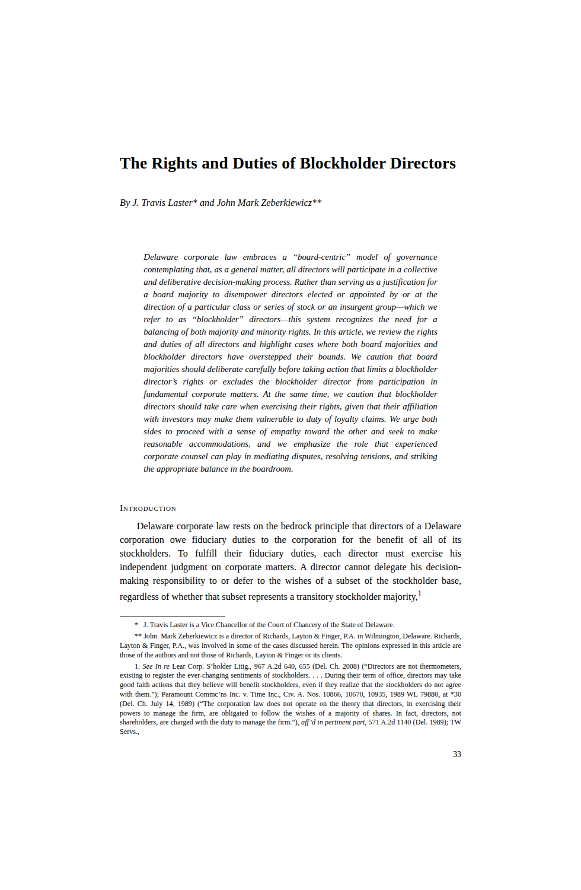The Rights and Duties of Blockholder Directors
By J. Travis Laster* and John Mark Zeberkiewicz**
Delaware corporate law embraces a “board-centric” model of governance contemplating that, as a general matter, all directors will participate in a collective and deliberative decision-making process. Rather than serving as a justification for a board majority to disempower directors elected or appointed by or at the direction of a particular class or series of stock or an insurgent group—which we refer to as “blockholder” directors—this system recognizes the need for a balancing of both majority and minority rights. In this article, we review the rights and duties of all directors and highlight cases where both board majorities and blockholder directors have overstepped their bounds. We caution that board majorities should deliberate carefully before taking action that limits a blockholder director’s rights or excludes the blockholder director from participation in fundamental corporate matters. At the same time, we caution that blockholder directors should take care when exercising their rights, given that their affiliation with investors may make them vulnerable to duty of loyalty claims. We urge both sides to proceed with a sense of empathy toward the other and seek to make reasonable accommodations, and we emphasize the role that experienced corporate counsel can play in mediating disputes, resolving tensions, and striking the appropriate balance in the boardroom.
Introduction
Delaware corporate law rests on the bedrock principle that directors of a Delaware corporation owe fiduciary duties to the corporation for the benefit of all of its stockholders. To fulfill their fiduciary duties, each director must exercise his independent judgment on corporate matters. A director cannot delegate his decision-making responsibility to or defer to the wishes of a subset of the stockholder base, regardless of whether that subset represents a transitory stockholder majority,1
* J. Travis Laster is a Vice Chancellor of the Court of Chancery of the State of Delaware.
** John Mark Zeberkiewicz is a director of Richards, Layton & Finger, P.A. in Wilmington, Delaware. Richards, Layton & Finger, P.A., was involved in some of the cases discussed herein. The opinions expressed in this article are those of the authors and not those of Richards, Layton & Finger or its clients.
1. See In re Lear Corp. S’holder Litig., 967 A.2d 640, 655 (Del. Ch. 2008) (“Directors are not thermometers, existing to register the ever-changing sentiments of stockholders. . . . During their term of office, directors may take good faith actions that they believe will benefit stockholders, even if they realize that the stockholders do not agree with them.”); Paramount Commc’ns Inc. v. Time Inc., Civ. A. Nos. 10866, 10670, 10935, 1989 WL 79880, at *30 (Del. Ch. July 14, 1989) (“The corporation law does not operate on the theory that directors, in exercising their powers to manage the firm, are obligated to follow the wishes of a majority of shares. In fact, directors, not shareholders, are charged with the duty to manage the firm.”), aff’d in pertinent part, 571 A.2d 1140 (Del. 1989); TW Servs.,
33